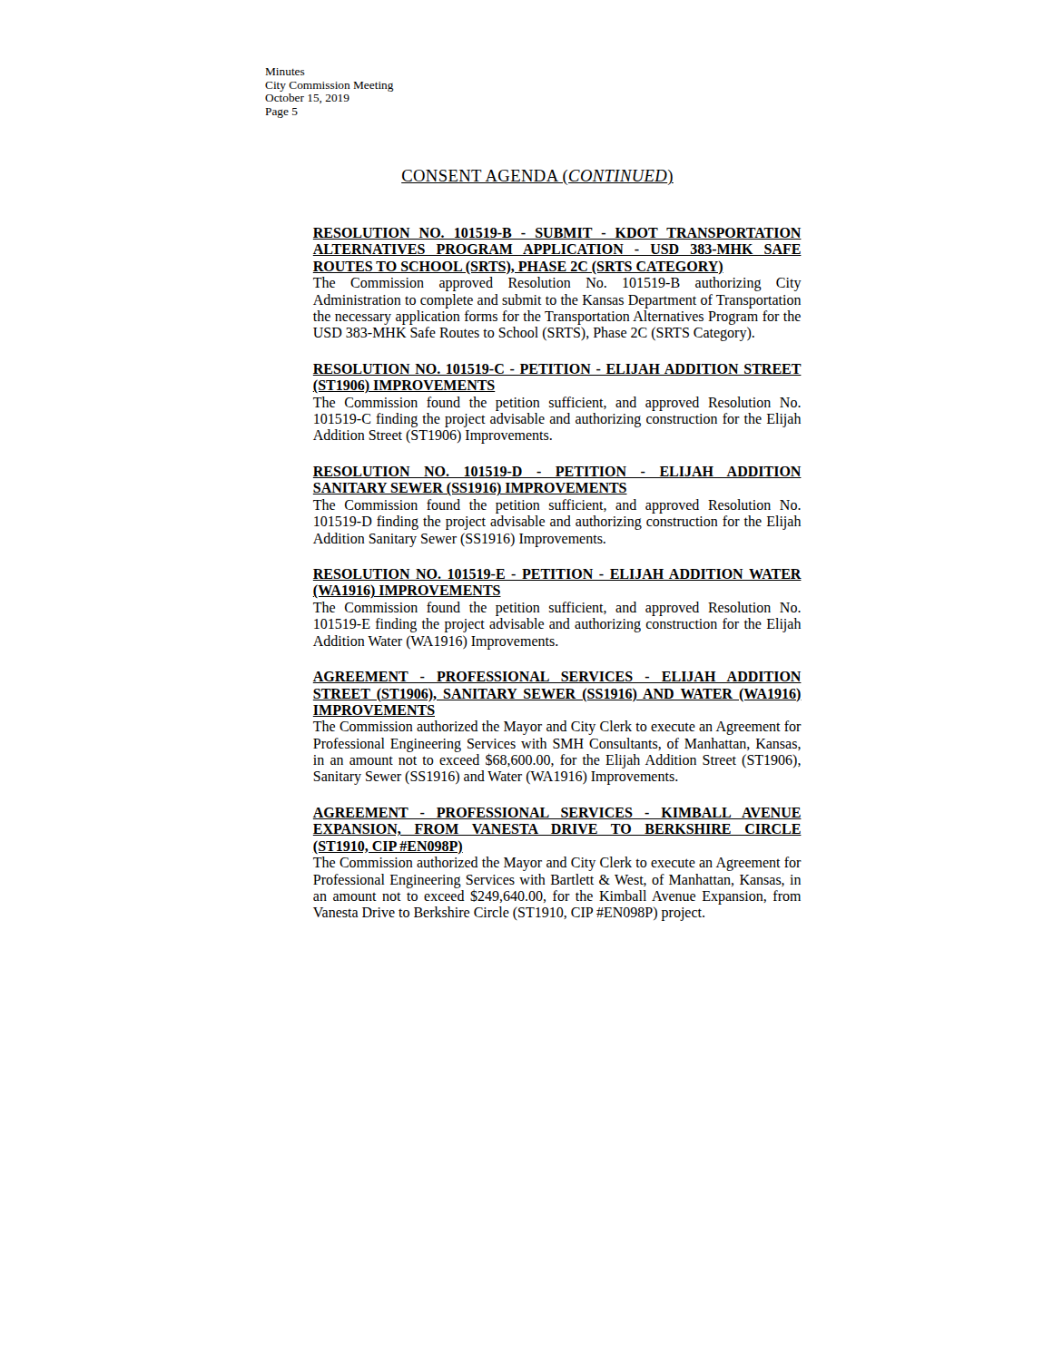Minutes
City Commission Meeting
October 15, 2019
Page 5
CONSENT AGENDA (CONTINUED)
RESOLUTION NO. 101519-B - SUBMIT - KDOT TRANSPORTATION ALTERNATIVES PROGRAM APPLICATION - USD 383-MHK SAFE ROUTES TO SCHOOL (SRTS), PHASE 2C (SRTS CATEGORY)
The Commission approved Resolution No. 101519-B authorizing City Administration to complete and submit to the Kansas Department of Transportation the necessary application forms for the Transportation Alternatives Program for the USD 383-MHK Safe Routes to School (SRTS), Phase 2C (SRTS Category).
RESOLUTION NO. 101519-C - PETITION - ELIJAH ADDITION STREET (ST1906) IMPROVEMENTS
The Commission found the petition sufficient, and approved Resolution No. 101519-C finding the project advisable and authorizing construction for the Elijah Addition Street (ST1906) Improvements.
RESOLUTION NO. 101519-D - PETITION - ELIJAH ADDITION SANITARY SEWER (SS1916) IMPROVEMENTS
The Commission found the petition sufficient, and approved Resolution No. 101519-D finding the project advisable and authorizing construction for the Elijah Addition Sanitary Sewer (SS1916) Improvements.
RESOLUTION NO. 101519-E - PETITION - ELIJAH ADDITION WATER (WA1916) IMPROVEMENTS
The Commission found the petition sufficient, and approved Resolution No. 101519-E finding the project advisable and authorizing construction for the Elijah Addition Water (WA1916) Improvements.
AGREEMENT - PROFESSIONAL SERVICES - ELIJAH ADDITION STREET (ST1906), SANITARY SEWER (SS1916) AND WATER (WA1916) IMPROVEMENTS
The Commission authorized the Mayor and City Clerk to execute an Agreement for Professional Engineering Services with SMH Consultants, of Manhattan, Kansas, in an amount not to exceed $68,600.00, for the Elijah Addition Street (ST1906), Sanitary Sewer (SS1916) and Water (WA1916) Improvements.
AGREEMENT - PROFESSIONAL SERVICES - KIMBALL AVENUE EXPANSION, FROM VANESTA DRIVE TO BERKSHIRE CIRCLE (ST1910, CIP #EN098P)
The Commission authorized the Mayor and City Clerk to execute an Agreement for Professional Engineering Services with Bartlett & West, of Manhattan, Kansas, in an amount not to exceed $249,640.00, for the Kimball Avenue Expansion, from Vanesta Drive to Berkshire Circle (ST1910, CIP #EN098P) project.